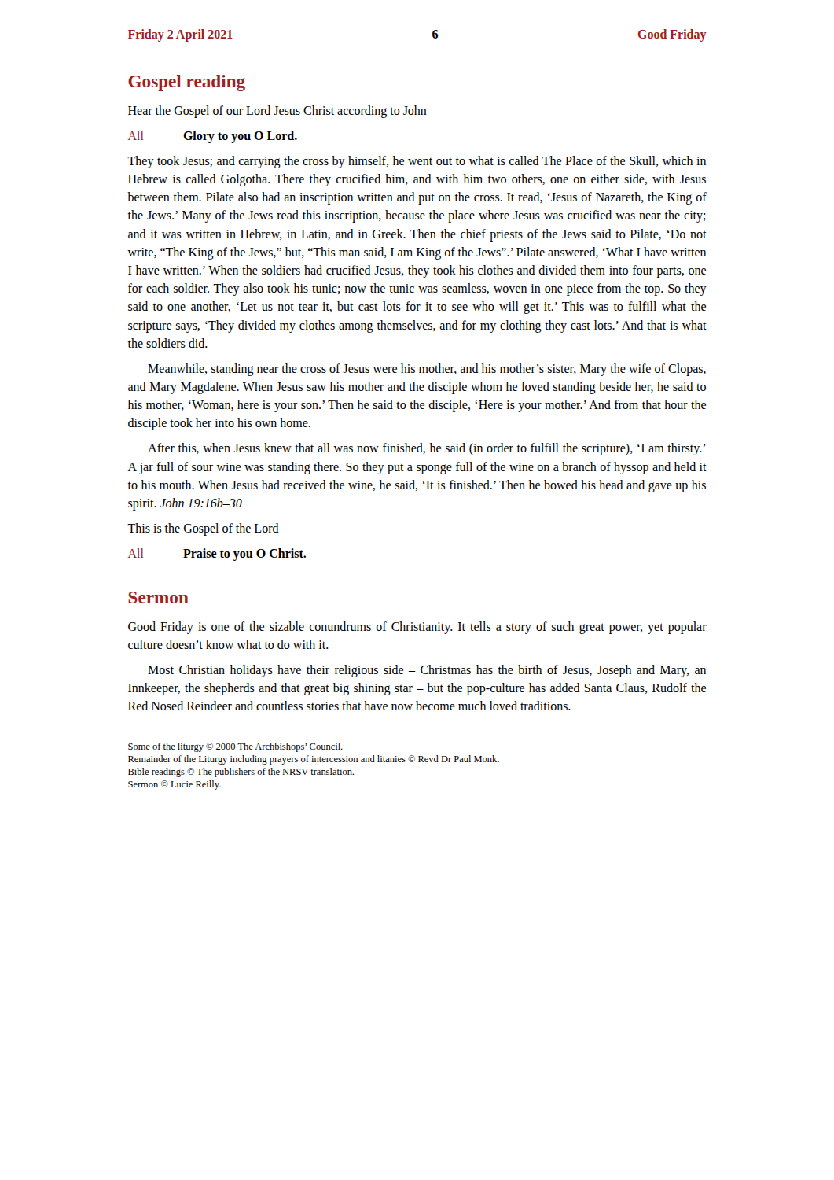Friday 2 April 2021 6 Good Friday
Gospel reading
Hear the Gospel of our Lord Jesus Christ according to John
All Glory to you O Lord.
They took Jesus; and carrying the cross by himself, he went out to what is called The Place of the Skull, which in Hebrew is called Golgotha. There they crucified him, and with him two others, one on either side, with Jesus between them. Pilate also had an inscription written and put on the cross. It read, ‘Jesus of Nazareth, the King of the Jews.’ Many of the Jews read this inscription, because the place where Jesus was crucified was near the city; and it was written in Hebrew, in Latin, and in Greek. Then the chief priests of the Jews said to Pilate, ‘Do not write, “The King of the Jews,” but, “This man said, I am King of the Jews”.’ Pilate answered, ‘What I have written I have written.’ When the soldiers had crucified Jesus, they took his clothes and divided them into four parts, one for each soldier. They also took his tunic; now the tunic was seamless, woven in one piece from the top. So they said to one another, ‘Let us not tear it, but cast lots for it to see who will get it.’ This was to fulfill what the scripture says, ‘They divided my clothes among themselves, and for my clothing they cast lots.’ And that is what the soldiers did.
Meanwhile, standing near the cross of Jesus were his mother, and his mother’s sister, Mary the wife of Clopas, and Mary Magdalene. When Jesus saw his mother and the disciple whom he loved standing beside her, he said to his mother, ‘Woman, here is your son.’ Then he said to the disciple, ‘Here is your mother.’ And from that hour the disciple took her into his own home.
After this, when Jesus knew that all was now finished, he said (in order to fulfill the scripture), ‘I am thirsty.’ A jar full of sour wine was standing there. So they put a sponge full of the wine on a branch of hyssop and held it to his mouth. When Jesus had received the wine, he said, ‘It is finished.’ Then he bowed his head and gave up his spirit. John 19:16b–30
This is the Gospel of the Lord
All Praise to you O Christ.
Sermon
Good Friday is one of the sizable conundrums of Christianity. It tells a story of such great power, yet popular culture doesn’t know what to do with it.
Most Christian holidays have their religious side – Christmas has the birth of Jesus, Joseph and Mary, an Innkeeper, the shepherds and that great big shining star – but the pop-culture has added Santa Claus, Rudolf the Red Nosed Reindeer and countless stories that have now become much loved traditions.
Some of the liturgy © 2000 The Archbishops’ Council.
Remainder of the Liturgy including prayers of intercession and litanies © Revd Dr Paul Monk.
Bible readings © The publishers of the NRSV translation.
Sermon © Lucie Reilly.